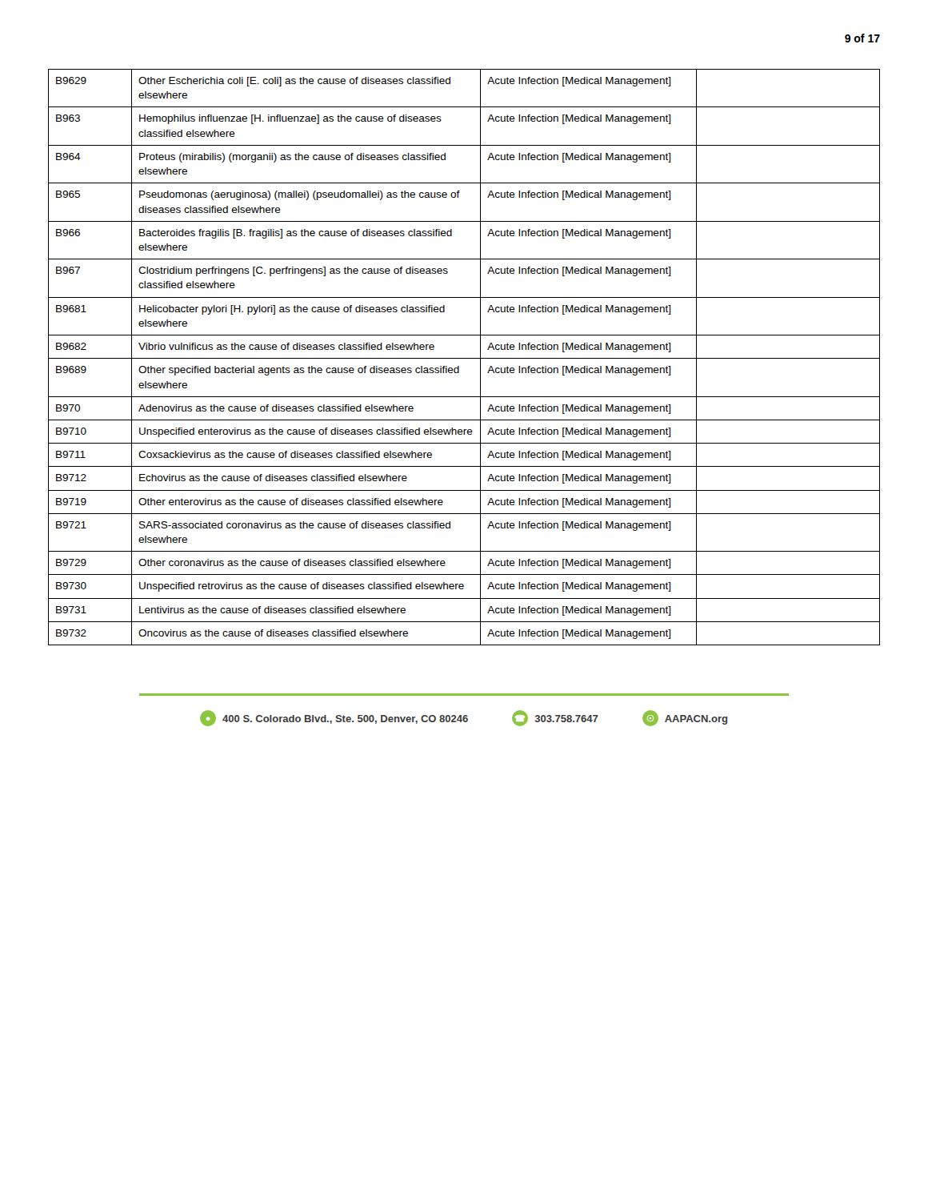9 of 17
| B9629 | Other Escherichia coli [E. coli] as the cause of diseases classified elsewhere | Acute Infection [Medical Management] | |
| B963 | Hemophilus influenzae [H. influenzae] as the cause of diseases classified elsewhere | Acute Infection [Medical Management] | |
| B964 | Proteus (mirabilis) (morganii) as the cause of diseases classified elsewhere | Acute Infection [Medical Management] | |
| B965 | Pseudomonas (aeruginosa) (mallei) (pseudomallei) as the cause of diseases classified elsewhere | Acute Infection [Medical Management] | |
| B966 | Bacteroides fragilis [B. fragilis] as the cause of diseases classified elsewhere | Acute Infection [Medical Management] | |
| B967 | Clostridium perfringens [C. perfringens] as the cause of diseases classified elsewhere | Acute Infection [Medical Management] | |
| B9681 | Helicobacter pylori [H. pylori] as the cause of diseases classified elsewhere | Acute Infection [Medical Management] | |
| B9682 | Vibrio vulnificus as the cause of diseases classified elsewhere | Acute Infection [Medical Management] | |
| B9689 | Other specified bacterial agents as the cause of diseases classified elsewhere | Acute Infection [Medical Management] | |
| B970 | Adenovirus as the cause of diseases classified elsewhere | Acute Infection [Medical Management] | |
| B9710 | Unspecified enterovirus as the cause of diseases classified elsewhere | Acute Infection [Medical Management] | |
| B9711 | Coxsackievirus as the cause of diseases classified elsewhere | Acute Infection [Medical Management] | |
| B9712 | Echovirus as the cause of diseases classified elsewhere | Acute Infection [Medical Management] | |
| B9719 | Other enterovirus as the cause of diseases classified elsewhere | Acute Infection [Medical Management] | |
| B9721 | SARS-associated coronavirus as the cause of diseases classified elsewhere | Acute Infection [Medical Management] | |
| B9729 | Other coronavirus as the cause of diseases classified elsewhere | Acute Infection [Medical Management] | |
| B9730 | Unspecified retrovirus as the cause of diseases classified elsewhere | Acute Infection [Medical Management] | |
| B9731 | Lentivirus as the cause of diseases classified elsewhere | Acute Infection [Medical Management] | |
| B9732 | Oncovirus as the cause of diseases classified elsewhere | Acute Infection [Medical Management] | |
● 400 S. Colorado Blvd., Ste. 500, Denver, CO 80246
☎ 303.758.7647
☉ AAPACN.org